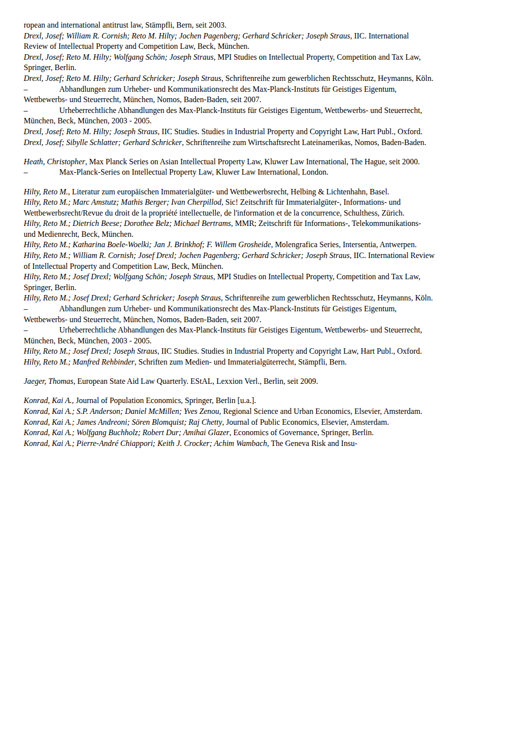ropean and international antitrust law, Stämpfli, Bern, seit 2003.
Drexl, Josef; William R. Cornish; Reto M. Hilty; Jochen Pagenberg; Gerhard Schricker; Joseph Straus, IIC. International Review of Intellectual Property and Competition Law, Beck, München.
Drexl, Josef; Reto M. Hilty; Wolfgang Schön; Joseph Straus, MPI Studies on Intellectual Property, Competition and Tax Law, Springer, Berlin.
Drexl, Josef; Reto M. Hilty; Gerhard Schricker; Joseph Straus, Schriftenreihe zum gewerblichen Rechtsschutz, Heymanns, Köln.
–Abhandlungen zum Urheber- und Kommunikationsrecht des Max-Planck-Instituts für Geistiges Eigentum, Wettbewerbs- und Steuerrecht, München, Nomos, Baden-Baden, seit 2007.
–Urheberrechtliche Abhandlungen des Max-Planck-Instituts für Geistiges Eigentum, Wettbewerbs- und Steuerrecht, München, Beck, München, 2003 - 2005.
Drexl, Josef; Reto M. Hilty; Joseph Straus, IIC Studies. Studies in Industrial Property and Copyright Law, Hart Publ., Oxford.
Drexl, Josef; Sibylle Schlatter; Gerhard Schricker, Schriftenreihe zum Wirtschaftsrecht Lateinamerikas, Nomos, Baden-Baden.
Heath, Christopher, Max Planck Series on Asian Intellectual Property Law, Kluwer Law International, The Hague, seit 2000.
–Max-Planck-Series on Intellectual Property Law, Kluwer Law International, London.
Hilty, Reto M., Literatur zum europäischen Immaterialgüter- und Wettbewerbsrecht, Helbing & Lichtenhahn, Basel.
Hilty, Reto M.; Marc Amstutz; Mathis Berger; Ivan Cherpillod, Sic! Zeitschrift für Immaterialgüter-, Informations- und Wettbewerbsrecht/Revue du droit de la propriété intellectuelle, de l'information et de la concurrence, Schulthess, Zürich.
Hilty, Reto M.; Dietrich Beese; Dorothee Belz; Michael Bertrams, MMR; Zeitschrift für Informations-, Telekommunikations- und Medienrecht, Beck, München.
Hilty, Reto M.; Katharina Boele-Woelki; Jan J. Brinkhof; F. Willem Grosheide, Molengrafica Series, Intersentia, Antwerpen.
Hilty, Reto M.; William R. Cornish; Josef Drexl; Jochen Pagenberg; Gerhard Schricker; Joseph Straus, IIC. International Review of Intellectual Property and Competition Law, Beck, München.
Hilty, Reto M.; Josef Drexl; Wolfgang Schön; Joseph Straus, MPI Studies on Intellectual Property, Competition and Tax Law, Springer, Berlin.
Hilty, Reto M.; Josef Drexl; Gerhard Schricker; Joseph Straus, Schriftenreihe zum gewerblichen Rechtsschutz, Heymanns, Köln.
–Abhandlungen zum Urheber- und Kommunikationsrecht des Max-Planck-Instituts für Geistiges Eigentum, Wettbewerbs- und Steuerrecht, München, Nomos, Baden-Baden, seit 2007.
–Urheberrechtliche Abhandlungen des Max-Planck-Instituts für Geistiges Eigentum, Wettbewerbs- und Steuerrecht, München, Beck, München, 2003 - 2005.
Hilty, Reto M.; Josef Drexl; Joseph Straus, IIC Studies. Studies in Industrial Property and Copyright Law, Hart Publ., Oxford.
Hilty, Reto M.; Manfred Rehbinder, Schriften zum Medien- und Immaterialgüterrecht, Stämpfli, Bern.
Jaeger, Thomas, European State Aid Law Quarterly. EStAL, Lexxion Verl., Berlin, seit 2009.
Konrad, Kai A., Journal of Population Economics, Springer, Berlin [u.a.].
Konrad, Kai A.; S.P. Anderson; Daniel McMillen; Yves Zenou, Regional Science and Urban Economics, Elsevier, Amsterdam.
Konrad, Kai A.; James Andreoni; Sören Blomquist; Raj Chetty, Journal of Public Economics, Elsevier, Amsterdam.
Konrad, Kai A.; Wolfgang Buchholz; Robert Dur; Amihai Glazer, Economics of Governance, Springer, Berlin.
Konrad, Kai A.; Pierre-André Chiappori; Keith J. Crocker; Achim Wambach, The Geneva Risk and Insu-